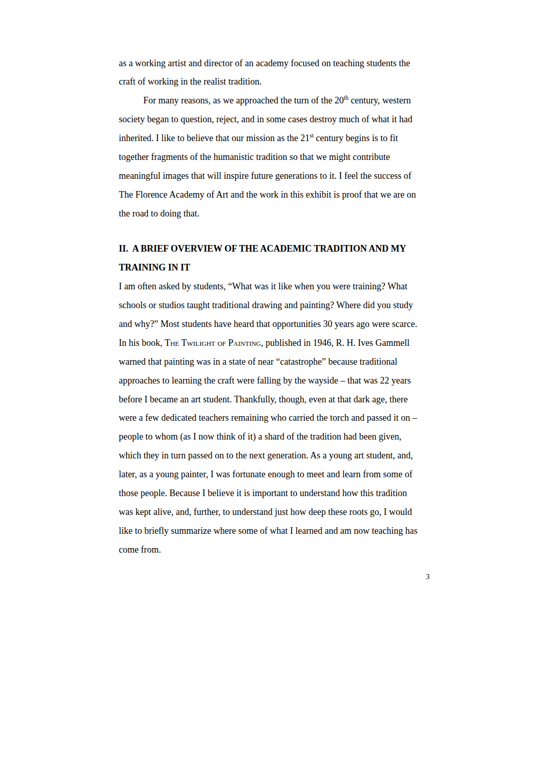as a working artist and director of an academy focused on teaching students the craft of working in the realist tradition.
For many reasons, as we approached the turn of the 20th century, western society began to question, reject, and in some cases destroy much of what it had inherited. I like to believe that our mission as the 21st century begins is to fit together fragments of the humanistic tradition so that we might contribute meaningful images that will inspire future generations to it. I feel the success of The Florence Academy of Art and the work in this exhibit is proof that we are on the road to doing that.
II. A Brief Overview of the Academic Tradition and My Training in It
I am often asked by students, “What was it like when you were training? What schools or studios taught traditional drawing and painting? Where did you study and why?” Most students have heard that opportunities 30 years ago were scarce. In his book, The Twilight of Painting, published in 1946, R. H. Ives Gammell warned that painting was in a state of near “catastrophe” because traditional approaches to learning the craft were falling by the wayside – that was 22 years before I became an art student. Thankfully, though, even at that dark age, there were a few dedicated teachers remaining who carried the torch and passed it on – people to whom (as I now think of it) a shard of the tradition had been given, which they in turn passed on to the next generation. As a young art student, and, later, as a young painter, I was fortunate enough to meet and learn from some of those people. Because I believe it is important to understand how this tradition was kept alive, and, further, to understand just how deep these roots go, I would like to briefly summarize where some of what I learned and am now teaching has come from.
3